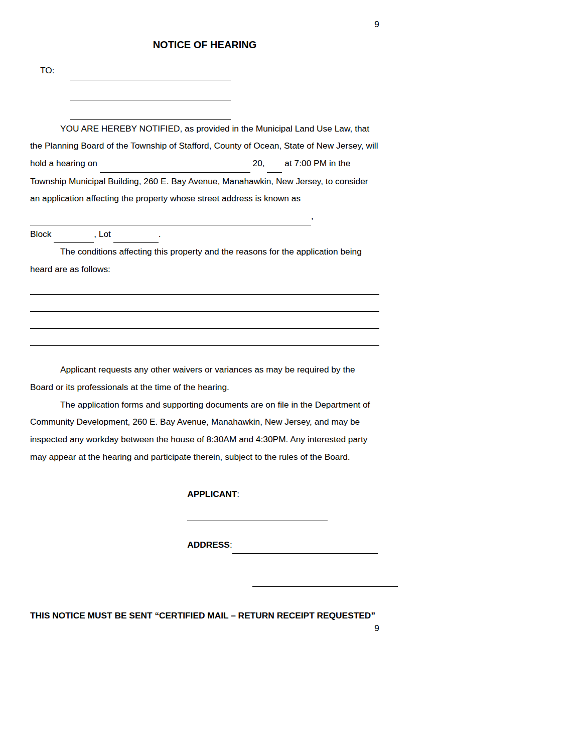9
NOTICE OF HEARING
TO:
YOU ARE HEREBY NOTIFIED, as provided in the Municipal Land Use Law, that the Planning Board of the Township of Stafford, County of Ocean, State of New Jersey, will hold a hearing on 20, at 7:00 PM in the Township Municipal Building, 260 E. Bay Avenue, Manahawkin, New Jersey, to consider an application affecting the property whose street address is known as
,
Block , Lot .
The conditions affecting this property and the reasons for the application being heard are as follows:
Applicant requests any other waivers or variances as may be required by the Board or its professionals at the time of the hearing.
The application forms and supporting documents are on file in the Department of Community Development, 260 E. Bay Avenue, Manahawkin, New Jersey, and may be inspected any workday between the house of 8:30AM and 4:30PM. Any interested party may appear at the hearing and participate therein, subject to the rules of the Board.
APPLICANT:
ADDRESS:
THIS NOTICE MUST BE SENT “CERTIFIED MAIL – RETURN RECEIPT REQUESTED”
9